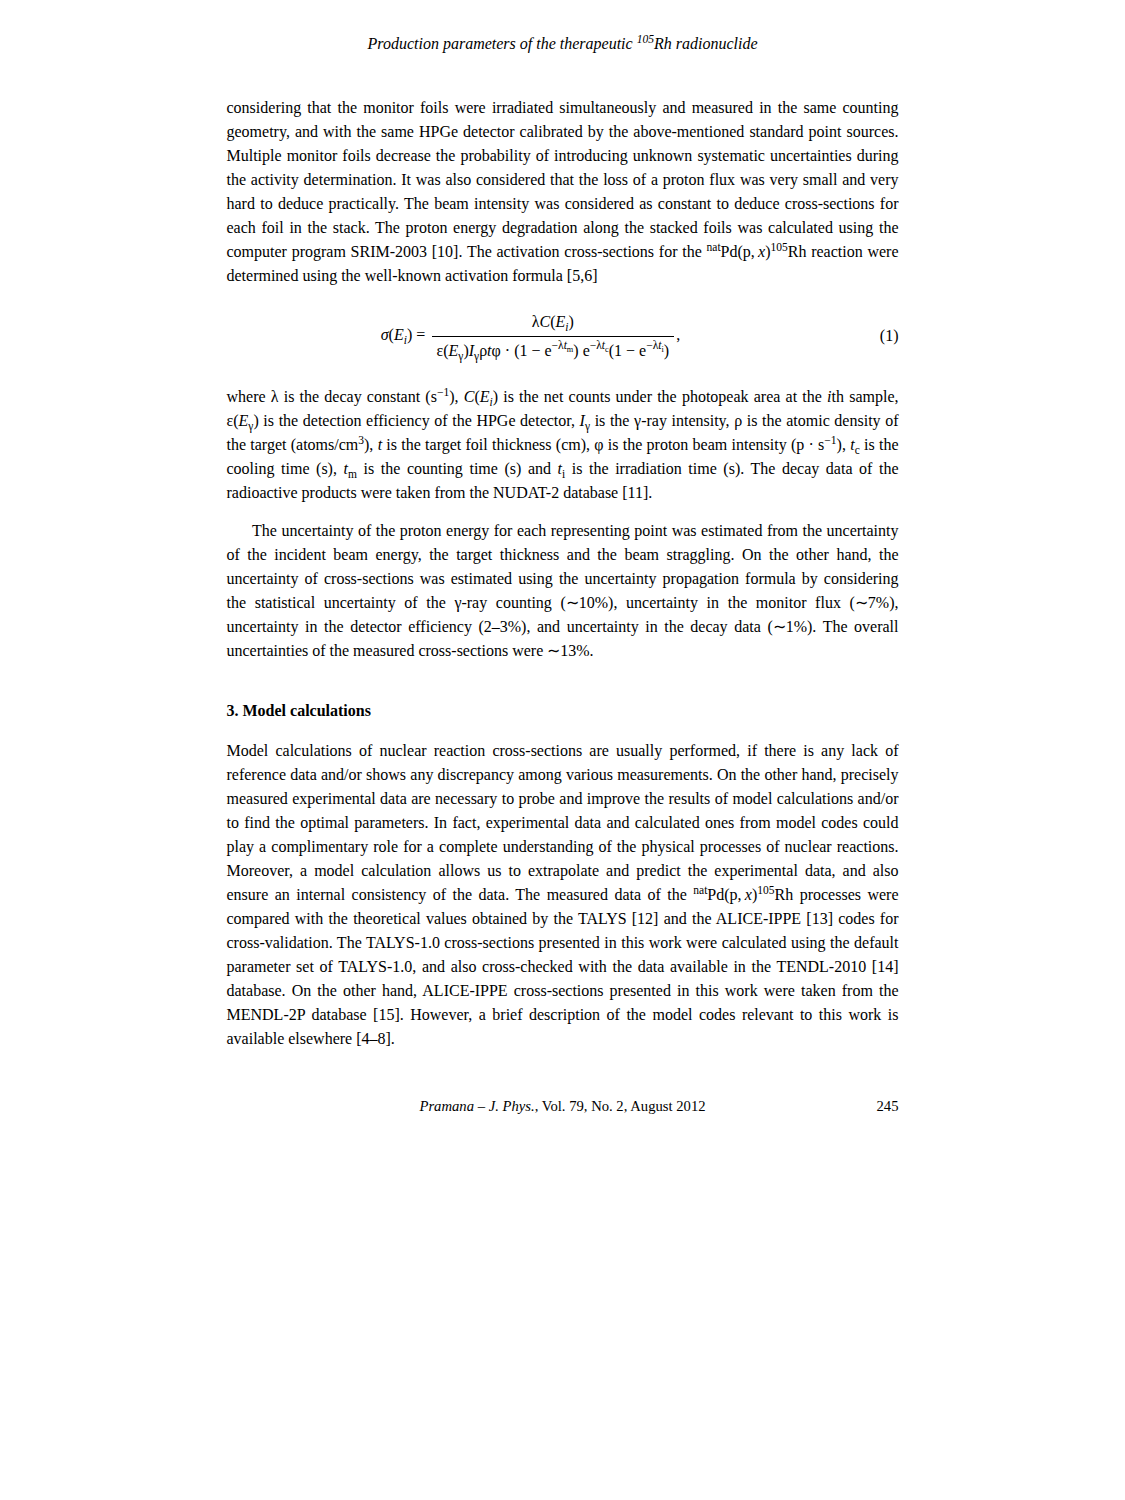Production parameters of the therapeutic 105Rh radionuclide
considering that the monitor foils were irradiated simultaneously and measured in the same counting geometry, and with the same HPGe detector calibrated by the above-mentioned standard point sources. Multiple monitor foils decrease the probability of introducing unknown systematic uncertainties during the activity determination. It was also considered that the loss of a proton flux was very small and very hard to deduce practically. The beam intensity was considered as constant to deduce cross-sections for each foil in the stack. The proton energy degradation along the stacked foils was calculated using the computer program SRIM-2003 [10]. The activation cross-sections for the natPd(p, x)105Rh reaction were determined using the well-known activation formula [5,6]
σ(Ei) = λC(Ei) ε(Eγ)Iγρtφ · (1 − e−λtm) e−λtc(1 − e−λti) ,
(1)
where λ is the decay constant (s−1), C(Ei) is the net counts under the photopeak area at the ith sample, ε(Eγ) is the detection efficiency of the HPGe detector, Iγ is the γ-ray intensity, ρ is the atomic density of the target (atoms/cm3), t is the target foil thickness (cm), φ is the proton beam intensity (p · s−1), tc is the cooling time (s), tm is the counting time (s) and ti is the irradiation time (s). The decay data of the radioactive products were taken from the NUDAT-2 database [11].
The uncertainty of the proton energy for each representing point was estimated from the uncertainty of the incident beam energy, the target thickness and the beam straggling. On the other hand, the uncertainty of cross-sections was estimated using the uncertainty propagation formula by considering the statistical uncertainty of the γ-ray counting (∼10%), uncertainty in the monitor flux (∼7%), uncertainty in the detector efficiency (2–3%), and uncertainty in the decay data (∼1%). The overall uncertainties of the measured cross-sections were ∼13%.
3. Model calculations
Model calculations of nuclear reaction cross-sections are usually performed, if there is any lack of reference data and/or shows any discrepancy among various measurements. On the other hand, precisely measured experimental data are necessary to probe and improve the results of model calculations and/or to find the optimal parameters. In fact, experimental data and calculated ones from model codes could play a complimentary role for a complete understanding of the physical processes of nuclear reactions. Moreover, a model calculation allows us to extrapolate and predict the experimental data, and also ensure an internal consistency of the data. The measured data of the natPd(p, x)105Rh processes were compared with the theoretical values obtained by the TALYS [12] and the ALICE-IPPE [13] codes for cross-validation. The TALYS-1.0 cross-sections presented in this work were calculated using the default parameter set of TALYS-1.0, and also cross-checked with the data available in the TENDL-2010 [14] database. On the other hand, ALICE-IPPE cross-sections presented in this work were taken from the MENDL-2P database [15]. However, a brief description of the model codes relevant to this work is available elsewhere [4–8].
Pramana – J. Phys., Vol. 79, No. 2, August 2012 245